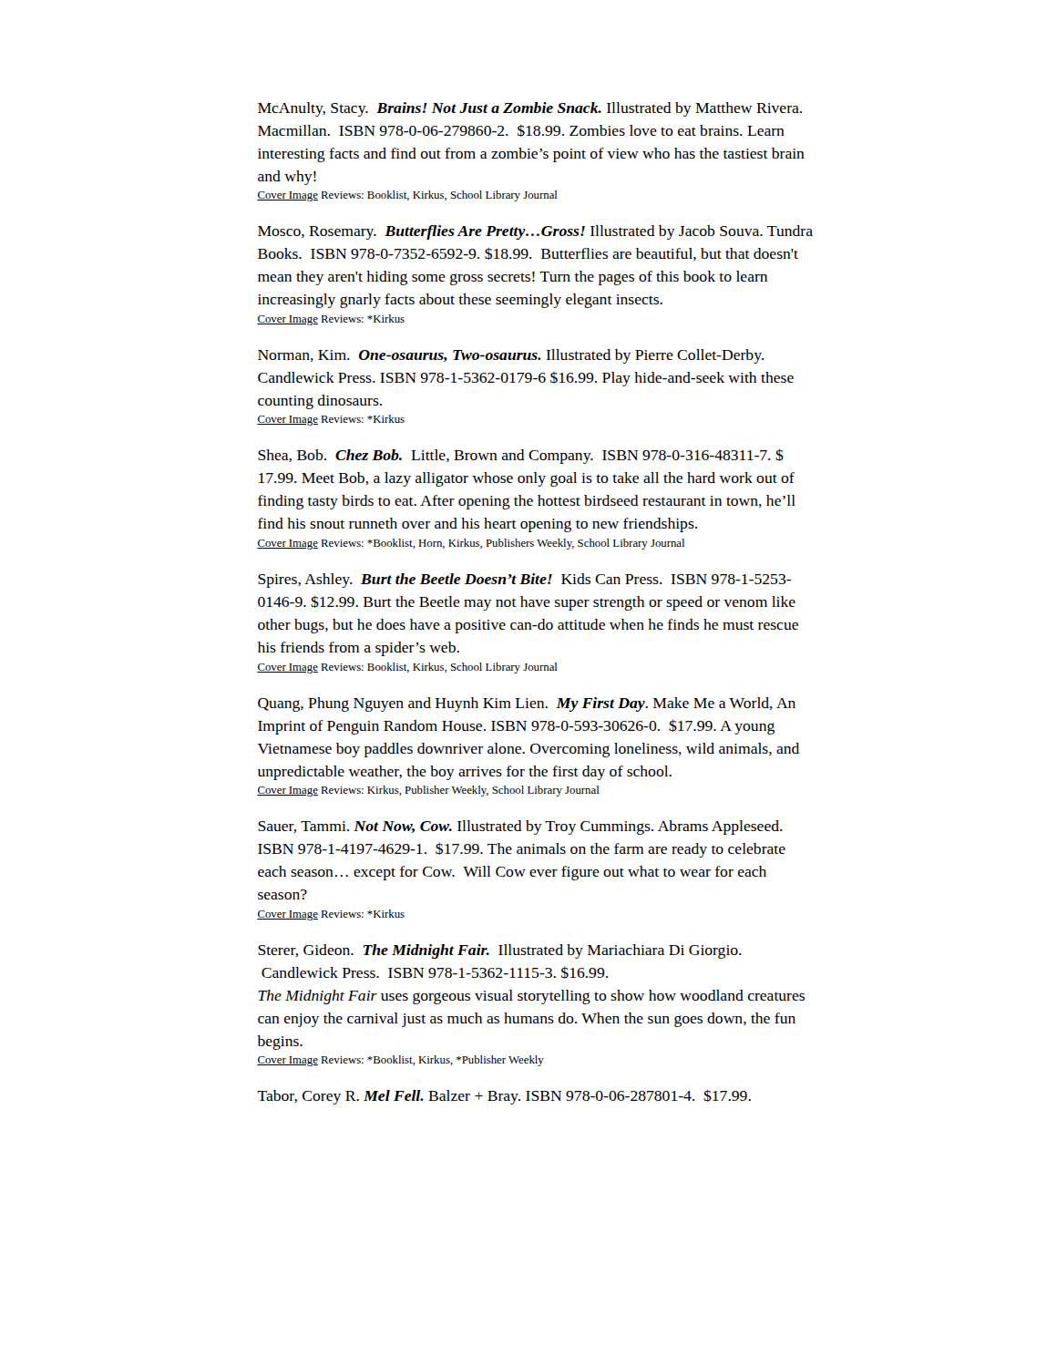McAnulty, Stacy. Brains! Not Just a Zombie Snack. Illustrated by Matthew Rivera. Macmillan. ISBN 978-0-06-279860-2. $18.99. Zombies love to eat brains. Learn interesting facts and find out from a zombie’s point of view who has the tastiest brain and why! Cover Image Reviews: Booklist, Kirkus, School Library Journal
Mosco, Rosemary. Butterflies Are Pretty…Gross! Illustrated by Jacob Souva. Tundra Books. ISBN 978-0-7352-6592-9. $18.99. Butterflies are beautiful, but that doesn't mean they aren't hiding some gross secrets! Turn the pages of this book to learn increasingly gnarly facts about these seemingly elegant insects. Cover Image Reviews: *Kirkus
Norman, Kim. One-osaurus, Two-osaurus. Illustrated by Pierre Collet-Derby. Candlewick Press. ISBN 978-1-5362-0179-6 $16.99. Play hide-and-seek with these counting dinosaurs. Cover Image Reviews: *Kirkus
Shea, Bob. Chez Bob. Little, Brown and Company. ISBN 978-0-316-48311-7. $ 17.99. Meet Bob, a lazy alligator whose only goal is to take all the hard work out of finding tasty birds to eat. After opening the hottest birdseed restaurant in town, he’ll find his snout runneth over and his heart opening to new friendships. Cover Image Reviews: *Booklist, Horn, Kirkus, Publishers Weekly, School Library Journal
Spires, Ashley. Burt the Beetle Doesn’t Bite! Kids Can Press. ISBN 978-1-5253-0146-9. $12.99. Burt the Beetle may not have super strength or speed or venom like other bugs, but he does have a positive can-do attitude when he finds he must rescue his friends from a spider’s web. Cover Image Reviews: Booklist, Kirkus, School Library Journal
Quang, Phung Nguyen and Huynh Kim Lien. My First Day. Make Me a World, An Imprint of Penguin Random House. ISBN 978-0-593-30626-0. $17.99. A young Vietnamese boy paddles downriver alone. Overcoming loneliness, wild animals, and unpredictable weather, the boy arrives for the first day of school. Cover Image Reviews: Kirkus, Publisher Weekly, School Library Journal
Sauer, Tammi. Not Now, Cow. Illustrated by Troy Cummings. Abrams Appleseed. ISBN 978-1-4197-4629-1. $17.99. The animals on the farm are ready to celebrate each season… except for Cow. Will Cow ever figure out what to wear for each season? Cover Image Reviews: *Kirkus
Sterer, Gideon. The Midnight Fair. Illustrated by Mariachiara Di Giorgio. Candlewick Press. ISBN 978-1-5362-1115-3. $16.99.
The Midnight Fair uses gorgeous visual storytelling to show how woodland creatures can enjoy the carnival just as much as humans do. When the sun goes down, the fun begins. Cover Image Reviews: *Booklist, Kirkus, *Publisher Weekly
Tabor, Corey R. Mel Fell. Balzer + Bray. ISBN 978-0-06-287801-4. $17.99.